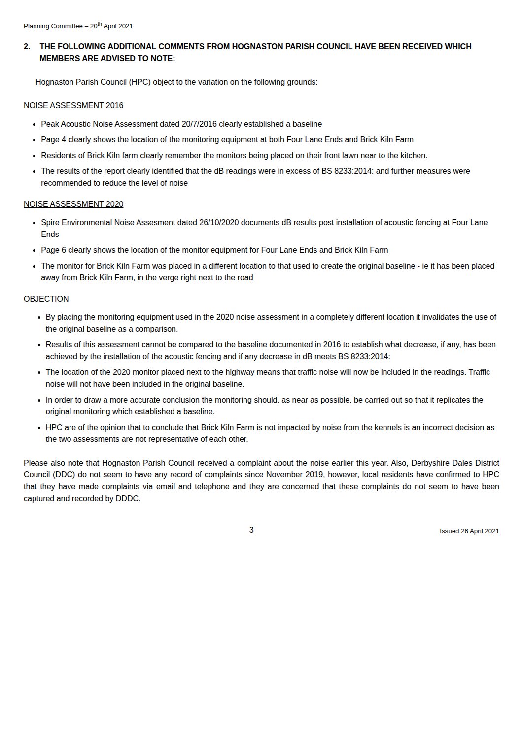Planning Committee – 20th April 2021
2. THE FOLLOWING ADDITIONAL COMMENTS FROM HOGNASTON PARISH COUNCIL HAVE BEEN RECEIVED WHICH MEMBERS ARE ADVISED TO NOTE:
Hognaston Parish Council (HPC) object to the variation on the following grounds:
NOISE ASSESSMENT 2016
Peak Acoustic Noise Assessment dated 20/7/2016 clearly established a baseline
Page 4 clearly shows the location of the monitoring equipment at both Four Lane Ends and Brick Kiln Farm
Residents of Brick Kiln farm clearly remember the monitors being placed on their front lawn near to the kitchen.
The results of the report clearly identified that the dB readings were in excess of BS 8233:2014: and further measures were recommended to reduce the level of noise
NOISE ASSESSMENT 2020
Spire Environmental Noise Assesment dated 26/10/2020 documents dB results post installation of acoustic fencing at Four Lane Ends
Page 6 clearly shows the location of the monitor equipment for Four Lane Ends and Brick Kiln Farm
The monitor for Brick Kiln Farm was placed in a different location to that used to create the original baseline - ie it has been placed away from Brick Kiln Farm, in the verge right next to the road
OBJECTION
By placing the monitoring equipment used in the 2020 noise assessment in a completely different location it invalidates the use of the original baseline as a comparison.
Results of this assessment cannot be compared to the baseline documented in 2016 to establish what decrease, if any, has been achieved by the installation of the acoustic fencing and if any decrease in dB meets BS 8233:2014:
The location of the 2020 monitor placed next to the highway means that traffic noise will now be included in the readings. Traffic noise will not have been included in the original baseline.
In order to draw a more accurate conclusion the monitoring should, as near as possible, be carried out so that it replicates the original monitoring which established a baseline.
HPC are of the opinion that to conclude that Brick Kiln Farm is not impacted by noise from the kennels is an incorrect decision as the two assessments are not representative of each other.
Please also note that Hognaston Parish Council received a complaint about the noise earlier this year. Also, Derbyshire Dales District Council (DDC) do not seem to have any record of complaints since November 2019, however, local residents have confirmed to HPC that they have made complaints via email and telephone and they are concerned that these complaints do not seem to have been captured and recorded by DDDC.
3 Issued 26 April 2021